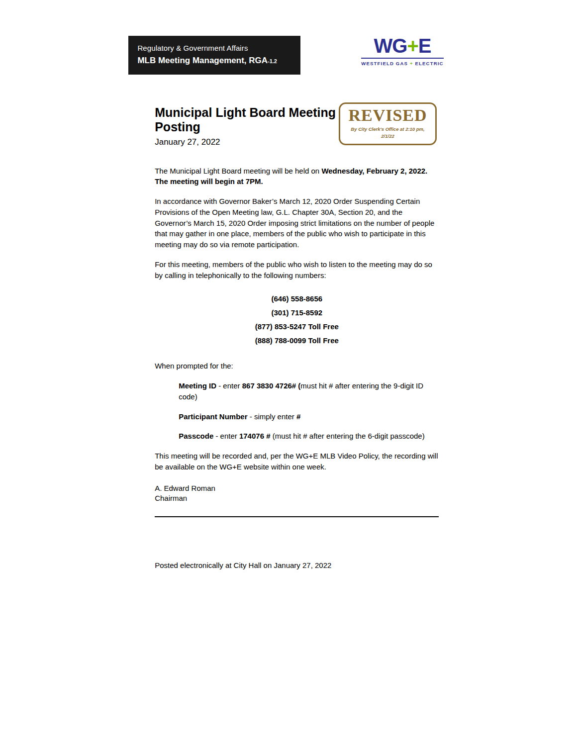Regulatory & Government Affairs
MLB Meeting Management, RGA-1.2
WG+E
WESTFIELD GAS + ELECTRIC
Municipal Light Board Meeting Posting
January 27, 2022
REVISED
By City Clerk's Office at 2:10 pm, 2/1/22
The Municipal Light Board meeting will be held on Wednesday, February 2, 2022.
The meeting will begin at 7PM.
In accordance with Governor Baker’s March 12, 2020 Order Suspending Certain Provisions of the Open Meeting law, G.L. Chapter 30A, Section 20, and the Governor’s March 15, 2020 Order imposing strict limitations on the number of people that may gather in one place, members of the public who wish to participate in this meeting may do so via remote participation.
For this meeting, members of the public who wish to listen to the meeting may do so by calling in telephonically to the following numbers:
(646) 558-8656
(301) 715-8592
(877) 853-5247 Toll Free
(888) 788-0099 Toll Free
When prompted for the:
Meeting ID - enter 867 3830 4726# (must hit # after entering the 9-digit ID code)
Participant Number - simply enter #
Passcode - enter 174076 # (must hit # after entering the 6-digit passcode)
This meeting will be recorded and, per the WG+E MLB Video Policy, the recording will be available on the WG+E website within one week.
A. Edward Roman
Chairman
Posted electronically at City Hall on January 27, 2022